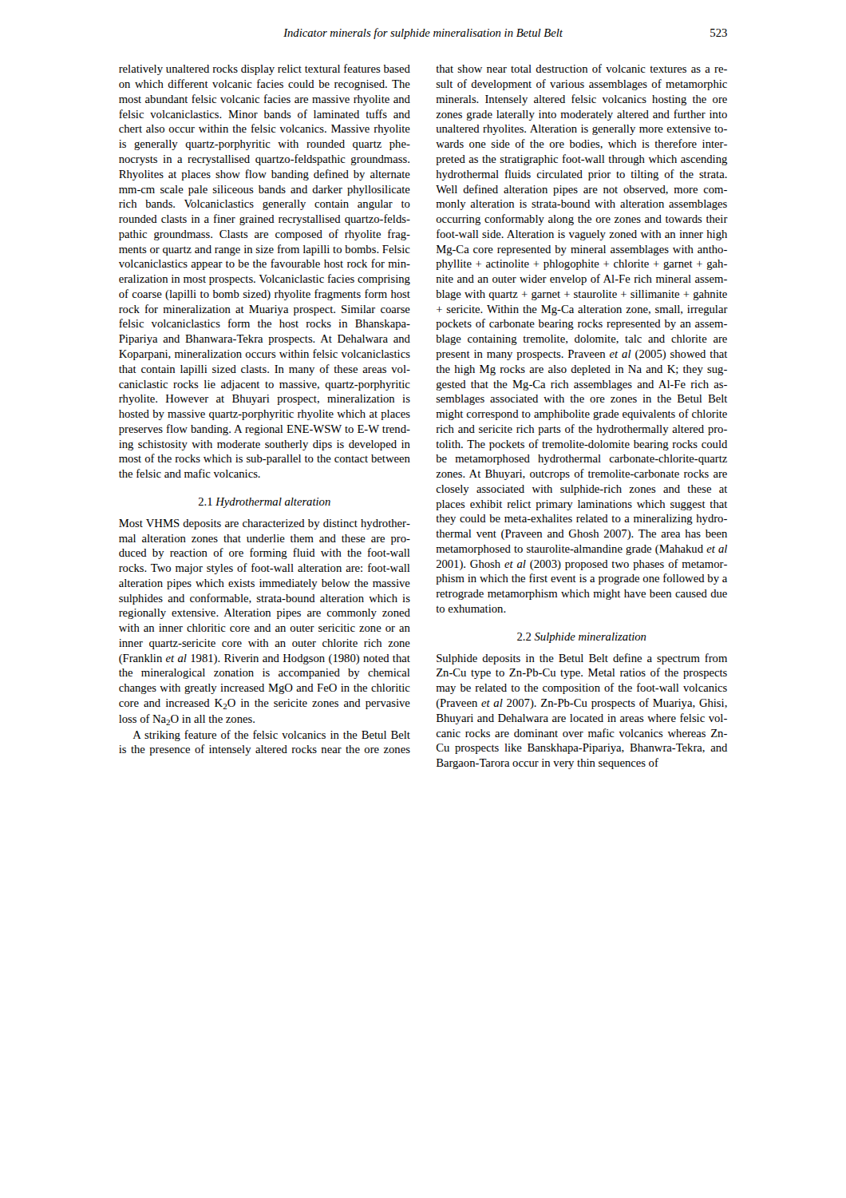Indicator minerals for sulphide mineralisation in Betul Belt 523
relatively unaltered rocks display relict textural features based on which different volcanic facies could be recognised. The most abundant felsic volcanic facies are massive rhyolite and felsic volcaniclastics. Minor bands of laminated tuffs and chert also occur within the felsic volcanics. Massive rhyolite is generally quartz-porphyritic with rounded quartz phenocrysts in a recrystallised quartzo-feldspathic groundmass. Rhyolites at places show flow banding defined by alternate mm-cm scale pale siliceous bands and darker phyllosilicate rich bands. Volcaniclastics generally contain angular to rounded clasts in a finer grained recrystallised quartzo-feldspathic groundmass. Clasts are composed of rhyolite fragments or quartz and range in size from lapilli to bombs. Felsic volcaniclastics appear to be the favourable host rock for mineralization in most prospects. Volcaniclastic facies comprising of coarse (lapilli to bomb sized) rhyolite fragments form host rock for mineralization at Muariya prospect. Similar coarse felsic volcaniclastics form the host rocks in Bhanskapa-Pipariya and Bhanwara-Tekra prospects. At Dehalwara and Koparpani, mineralization occurs within felsic volcaniclastics that contain lapilli sized clasts. In many of these areas volcaniclastic rocks lie adjacent to massive, quartz-porphyritic rhyolite. However at Bhuyari prospect, mineralization is hosted by massive quartz-porphyritic rhyolite which at places preserves flow banding. A regional ENE-WSW to E-W trending schistosity with moderate southerly dips is developed in most of the rocks which is sub-parallel to the contact between the felsic and mafic volcanics.
2.1 Hydrothermal alteration
Most VHMS deposits are characterized by distinct hydrothermal alteration zones that underlie them and these are produced by reaction of ore forming fluid with the foot-wall rocks. Two major styles of foot-wall alteration are: foot-wall alteration pipes which exists immediately below the massive sulphides and conformable, strata-bound alteration which is regionally extensive. Alteration pipes are commonly zoned with an inner chloritic core and an outer sericitic zone or an inner quartz-sericite core with an outer chlorite rich zone (Franklin et al 1981). Riverin and Hodgson (1980) noted that the mineralogical zonation is accompanied by chemical changes with greatly increased MgO and FeO in the chloritic core and increased K2O in the sericite zones and pervasive loss of Na2O in all the zones.
A striking feature of the felsic volcanics in the Betul Belt is the presence of intensely altered rocks near the ore zones that show near total destruction of volcanic textures as a result of development of various assemblages of metamorphic minerals. Intensely altered felsic volcanics hosting the ore zones grade laterally into moderately altered and further into unaltered rhyolites. Alteration is generally more extensive towards one side of the ore bodies, which is therefore interpreted as the stratigraphic foot-wall through which ascending hydrothermal fluids circulated prior to tilting of the strata. Well defined alteration pipes are not observed, more commonly alteration is strata-bound with alteration assemblages occurring conformably along the ore zones and towards their foot-wall side. Alteration is vaguely zoned with an inner high Mg-Ca core represented by mineral assemblages with anthophyllite + actinolite + phlogophite + chlorite + garnet + gahnite and an outer wider envelop of Al-Fe rich mineral assemblage with quartz + garnet + staurolite + sillimanite + gahnite + sericite. Within the Mg-Ca alteration zone, small, irregular pockets of carbonate bearing rocks represented by an assemblage containing tremolite, dolomite, talc and chlorite are present in many prospects. Praveen et al (2005) showed that the high Mg rocks are also depleted in Na and K; they suggested that the Mg-Ca rich assemblages and Al-Fe rich assemblages associated with the ore zones in the Betul Belt might correspond to amphibolite grade equivalents of chlorite rich and sericite rich parts of the hydrothermally altered protolith. The pockets of tremolite-dolomite bearing rocks could be metamorphosed hydrothermal carbonate-chlorite-quartz zones. At Bhuyari, outcrops of tremolite-carbonate rocks are closely associated with sulphide-rich zones and these at places exhibit relict primary laminations which suggest that they could be meta-exhalites related to a mineralizing hydrothermal vent (Praveen and Ghosh 2007). The area has been metamorphosed to staurolite-almandine grade (Mahakud et al 2001). Ghosh et al (2003) proposed two phases of metamorphism in which the first event is a prograde one followed by a retrograde metamorphism which might have been caused due to exhumation.
2.2 Sulphide mineralization
Sulphide deposits in the Betul Belt define a spectrum from Zn-Cu type to Zn-Pb-Cu type. Metal ratios of the prospects may be related to the composition of the foot-wall volcanics (Praveen et al 2007). Zn-Pb-Cu prospects of Muariya, Ghisi, Bhuyari and Dehalwara are located in areas where felsic volcanic rocks are dominant over mafic volcanics whereas Zn-Cu prospects like Banskhapa-Pipariya, Bhanwra-Tekra, and Bargaon-Tarora occur in very thin sequences of